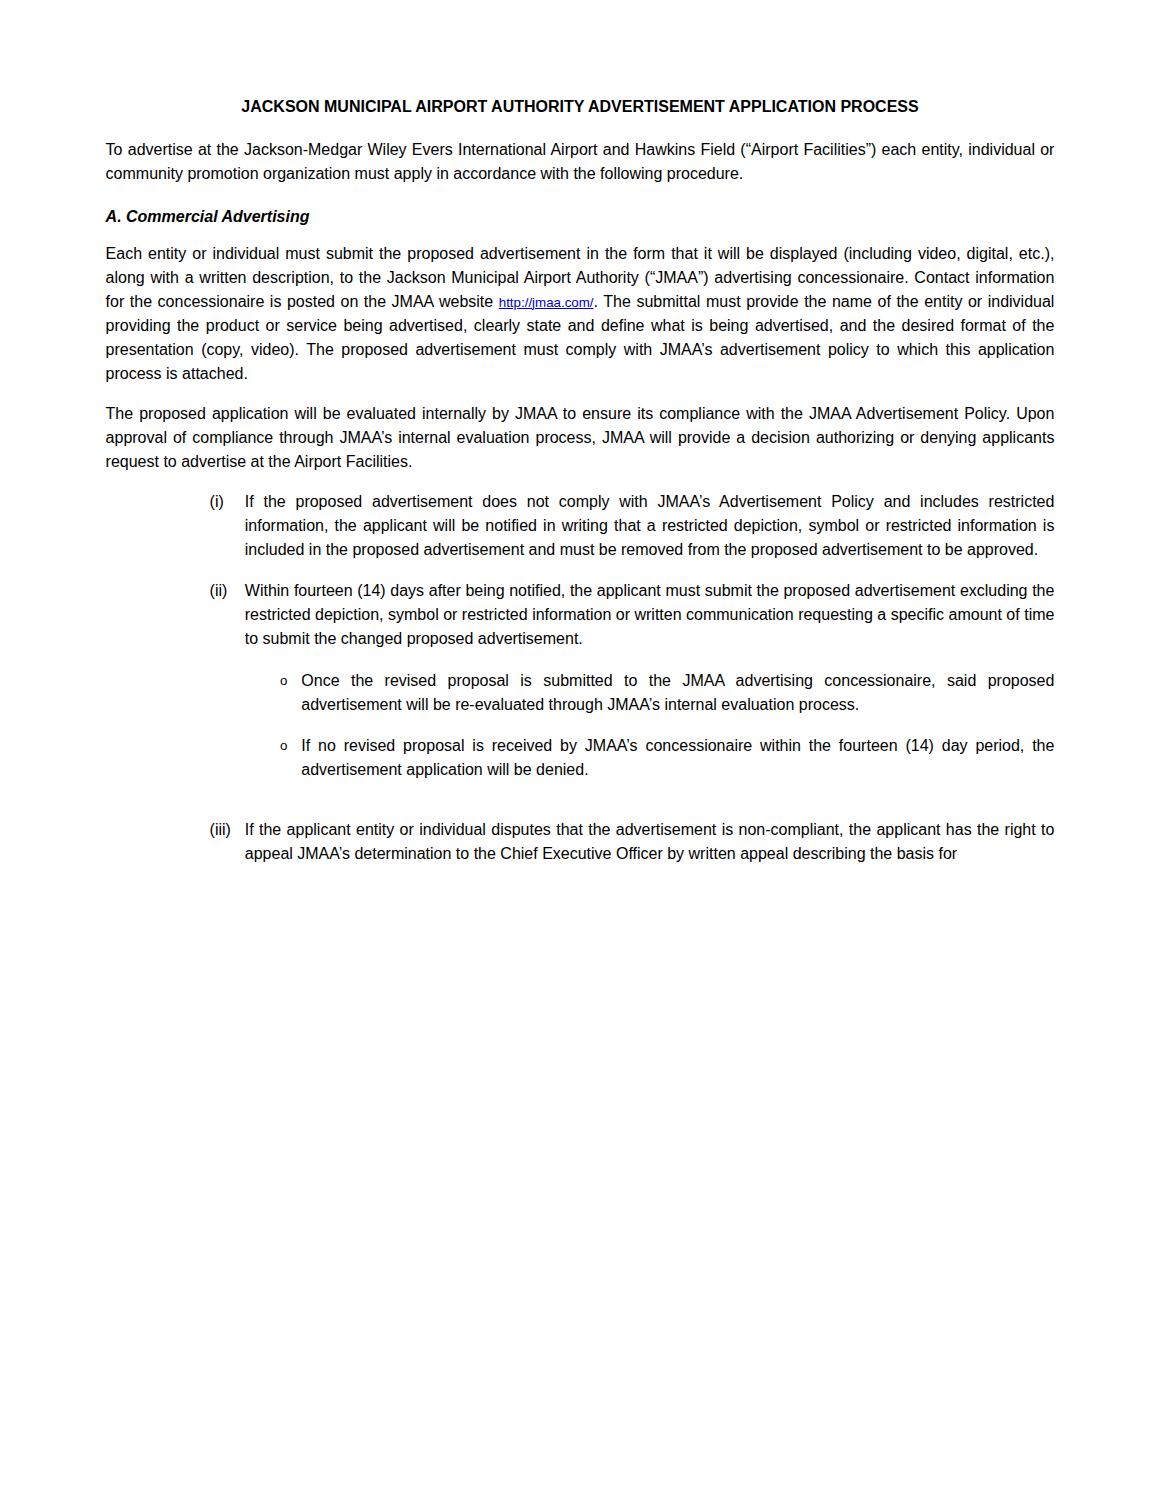JACKSON MUNICIPAL AIRPORT AUTHORITY ADVERTISEMENT APPLICATION PROCESS
To advertise at the Jackson-Medgar Wiley Evers International Airport and Hawkins Field (“Airport Facilities”) each entity, individual or community promotion organization must apply in accordance with the following procedure.
A. Commercial Advertising
Each entity or individual must submit the proposed advertisement in the form that it will be displayed (including video, digital, etc.), along with a written description, to the Jackson Municipal Airport Authority (“JMAA”) advertising concessionaire. Contact information for the concessionaire is posted on the JMAA website http://jmaa.com/. The submittal must provide the name of the entity or individual providing the product or service being advertised, clearly state and define what is being advertised, and the desired format of the presentation (copy, video). The proposed advertisement must comply with JMAA’s advertisement policy to which this application process is attached.
The proposed application will be evaluated internally by JMAA to ensure its compliance with the JMAA Advertisement Policy. Upon approval of compliance through JMAA’s internal evaluation process, JMAA will provide a decision authorizing or denying applicants request to advertise at the Airport Facilities.
(i) If the proposed advertisement does not comply with JMAA’s Advertisement Policy and includes restricted information, the applicant will be notified in writing that a restricted depiction, symbol or restricted information is included in the proposed advertisement and must be removed from the proposed advertisement to be approved.
(ii) Within fourteen (14) days after being notified, the applicant must submit the proposed advertisement excluding the restricted depiction, symbol or restricted information or written communication requesting a specific amount of time to submit the changed proposed advertisement.
o Once the revised proposal is submitted to the JMAA advertising concessionaire, said proposed advertisement will be re-evaluated through JMAA’s internal evaluation process.
o If no revised proposal is received by JMAA’s concessionaire within the fourteen (14) day period, the advertisement application will be denied.
(iii) If the applicant entity or individual disputes that the advertisement is non-compliant, the applicant has the right to appeal JMAA’s determination to the Chief Executive Officer by written appeal describing the basis for